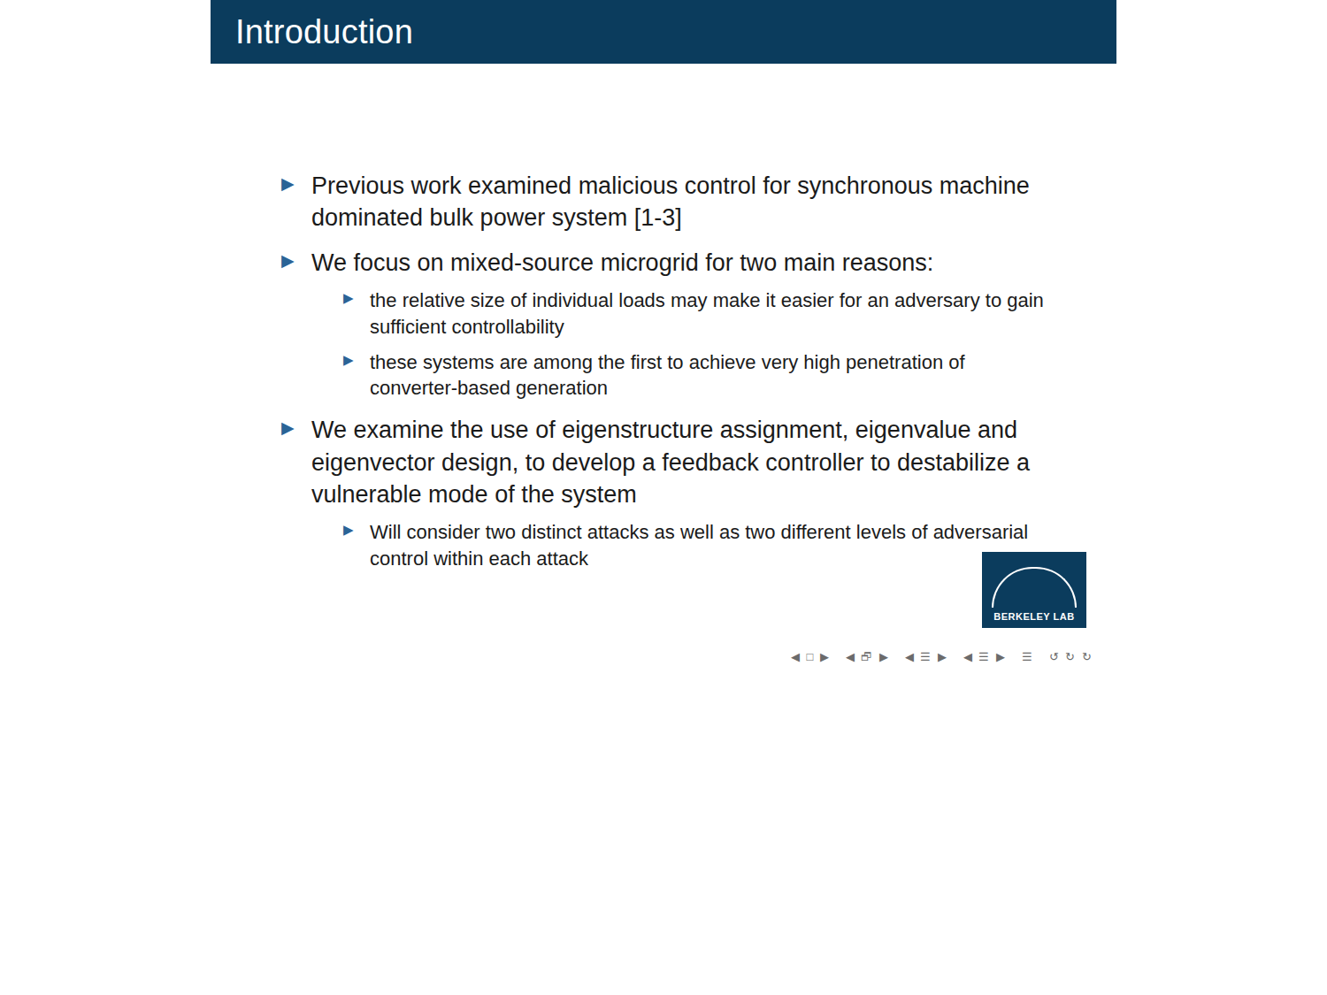Introduction
Previous work examined malicious control for synchronous machine dominated bulk power system [1-3]
We focus on mixed-source microgrid for two main reasons:
the relative size of individual loads may make it easier for an adversary to gain sufficient controllability
these systems are among the first to achieve very high penetration of converter-based generation
We examine the use of eigenstructure assignment, eigenvalue and eigenvector design, to develop a feedback controller to destabilize a vulnerable mode of the system
Will consider two distinct attacks as well as two different levels of adversarial control within each attack
BERKELEY LAB
◀ □ ▶ ◀ 🗗 ▶ ◀ ☰ ▶ ◀ ☰ ▶ ☰ ↺ ↻ ↻